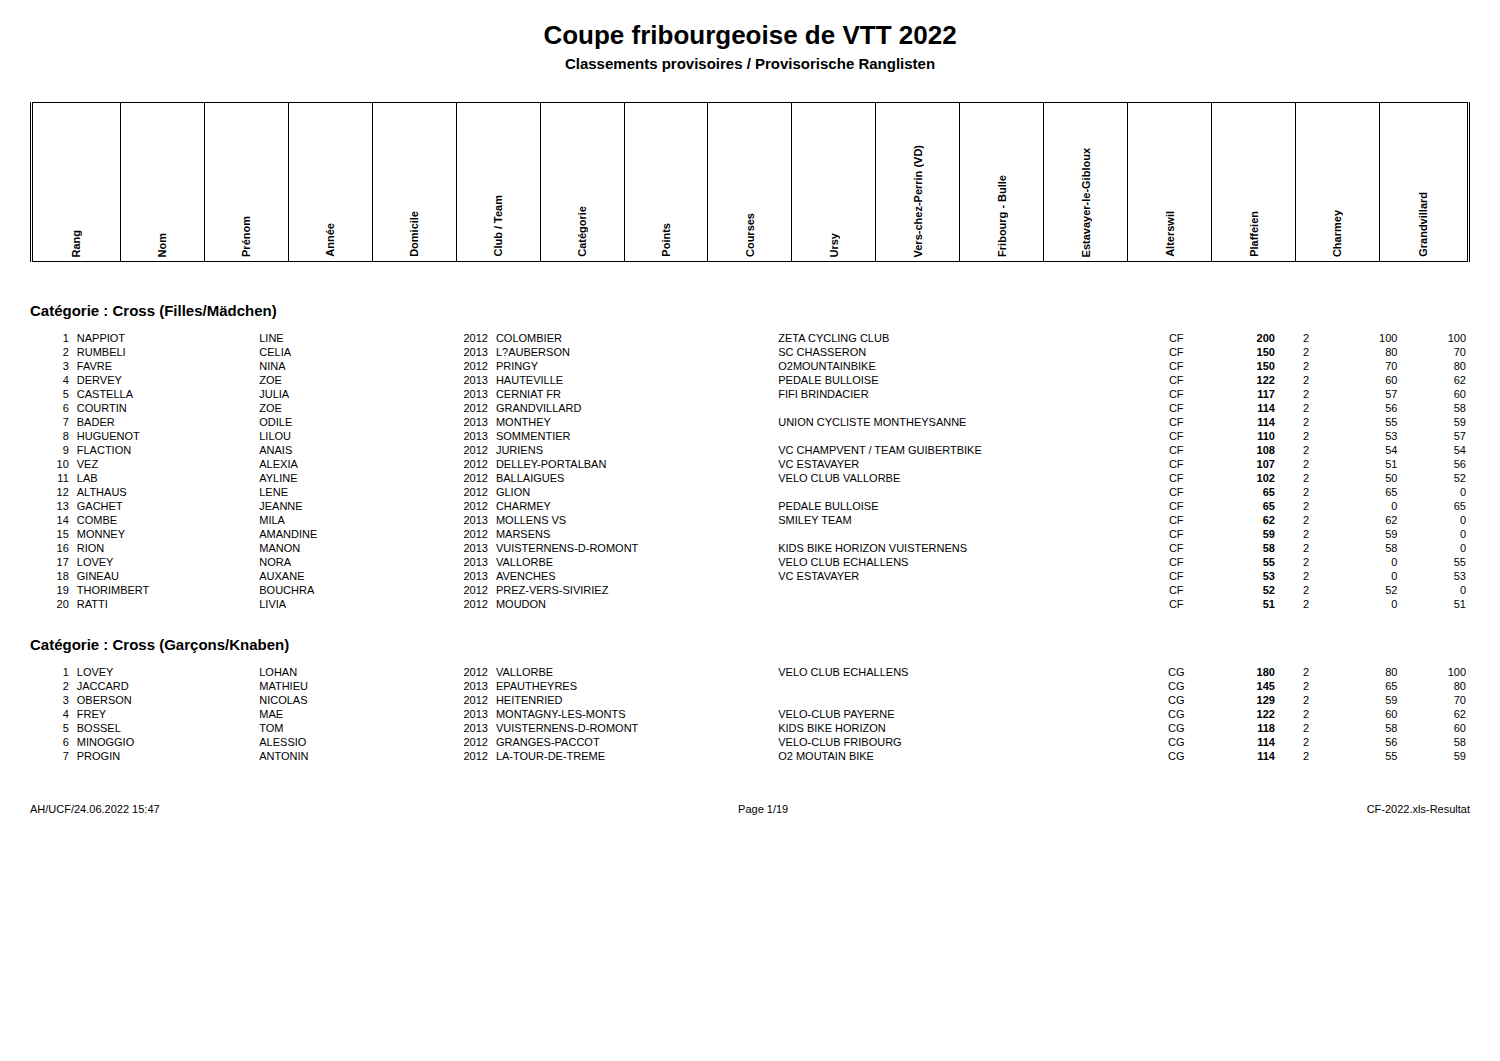Coupe fribourgeoise de VTT 2022
Classements provisoires / Provisorische Ranglisten
| Rang | Nom | Prénom | Année | Domicile | Club / Team | Catégorie | Points | Courses | Ursy | Vers-chez-Perrin (VD) | Fribourg - Bulle | Estavayer-le-Gibloux | Alterswil | Plaffeien | Charmey | Grandvillard |
| --- | --- | --- | --- | --- | --- | --- | --- | --- | --- | --- | --- | --- | --- | --- | --- | --- |
Catégorie : Cross (Filles/Mädchen)
| 1 | NAPPIOT | LINE | 2012 | COLOMBIER | ZETA CYCLING CLUB | CF | 200 | 2 | 100 | 100 |
| 2 | RUMBELI | CELIA | 2013 | L?AUBERSON | SC CHASSERON | CF | 150 | 2 | 80 | 70 |
| 3 | FAVRE | NINA | 2012 | PRINGY | O2MOUNTAINBIKE | CF | 150 | 2 | 70 | 80 |
| 4 | DERVEY | ZOE | 2013 | HAUTEVILLE | PEDALE BULLOISE | CF | 122 | 2 | 60 | 62 |
| 5 | CASTELLA | JULIA | 2013 | CERNIAT FR | FIFI BRINDACIER | CF | 117 | 2 | 57 | 60 |
| 6 | COURTIN | ZOE | 2012 | GRANDVILLARD | | CF | 114 | 2 | 56 | 58 |
| 7 | BADER | ODILE | 2013 | MONTHEY | UNION CYCLISTE MONTHEYSANNE | CF | 114 | 2 | 55 | 59 |
| 8 | HUGUENOT | LILOU | 2013 | SOMMENTIER | | CF | 110 | 2 | 53 | 57 |
| 9 | FLACTION | ANAIS | 2012 | JURIENS | VC CHAMPVENT / TEAM GUIBERTBIKE | CF | 108 | 2 | 54 | 54 |
| 10 | VEZ | ALEXIA | 2012 | DELLEY-PORTALBAN | VC ESTAVAYER | CF | 107 | 2 | 51 | 56 |
| 11 | LAB | AYLINE | 2012 | BALLAIGUES | VELO CLUB VALLORBE | CF | 102 | 2 | 50 | 52 |
| 12 | ALTHAUS | LENE | 2012 | GLION | | CF | 65 | 2 | 65 | 0 |
| 13 | GACHET | JEANNE | 2012 | CHARMEY | PEDALE BULLOISE | CF | 65 | 2 | 0 | 65 |
| 14 | COMBE | MILA | 2013 | MOLLENS VS | SMILEY TEAM | CF | 62 | 2 | 62 | 0 |
| 15 | MONNEY | AMANDINE | 2012 | MARSENS | | CF | 59 | 2 | 59 | 0 |
| 16 | RION | MANON | 2013 | VUISTERNENS-D-ROMONT | KIDS BIKE HORIZON VUISTERNENS | CF | 58 | 2 | 58 | 0 |
| 17 | LOVEY | NORA | 2013 | VALLORBE | VELO CLUB ECHALLENS | CF | 55 | 2 | 0 | 55 |
| 18 | GINEAU | AUXANE | 2013 | AVENCHES | VC ESTAVAYER | CF | 53 | 2 | 0 | 53 |
| 19 | THORIMBERT | BOUCHRA | 2012 | PREZ-VERS-SIVIRIEZ | | CF | 52 | 2 | 52 | 0 |
| 20 | RATTI | LIVIA | 2012 | MOUDON | | CF | 51 | 2 | 0 | 51 |
Catégorie : Cross (Garçons/Knaben)
| 1 | LOVEY | LOHAN | 2012 | VALLORBE | VELO CLUB ECHALLENS | CG | 180 | 2 | 80 | 100 |
| 2 | JACCARD | MATHIEU | 2013 | EPAUTHEYRES | | CG | 145 | 2 | 65 | 80 |
| 3 | OBERSON | NICOLAS | 2012 | HEITENRIED | | CG | 129 | 2 | 59 | 70 |
| 4 | FREY | MAE | 2013 | MONTAGNY-LES-MONTS | VELO-CLUB PAYERNE | CG | 122 | 2 | 60 | 62 |
| 5 | BOSSEL | TOM | 2013 | VUISTERNENS-D-ROMONT | KIDS BIKE HORIZON | CG | 118 | 2 | 58 | 60 |
| 6 | MINOGGIO | ALESSIO | 2012 | GRANGES-PACCOT | VELO-CLUB FRIBOURG | CG | 114 | 2 | 56 | 58 |
| 7 | PROGIN | ANTONIN | 2012 | LA-TOUR-DE-TREME | O2 MOUTAIN BIKE | CG | 114 | 2 | 55 | 59 |
AH/UCF/24.06.2022 15:47 Page 1/19 CF-2022.xls-Resultat